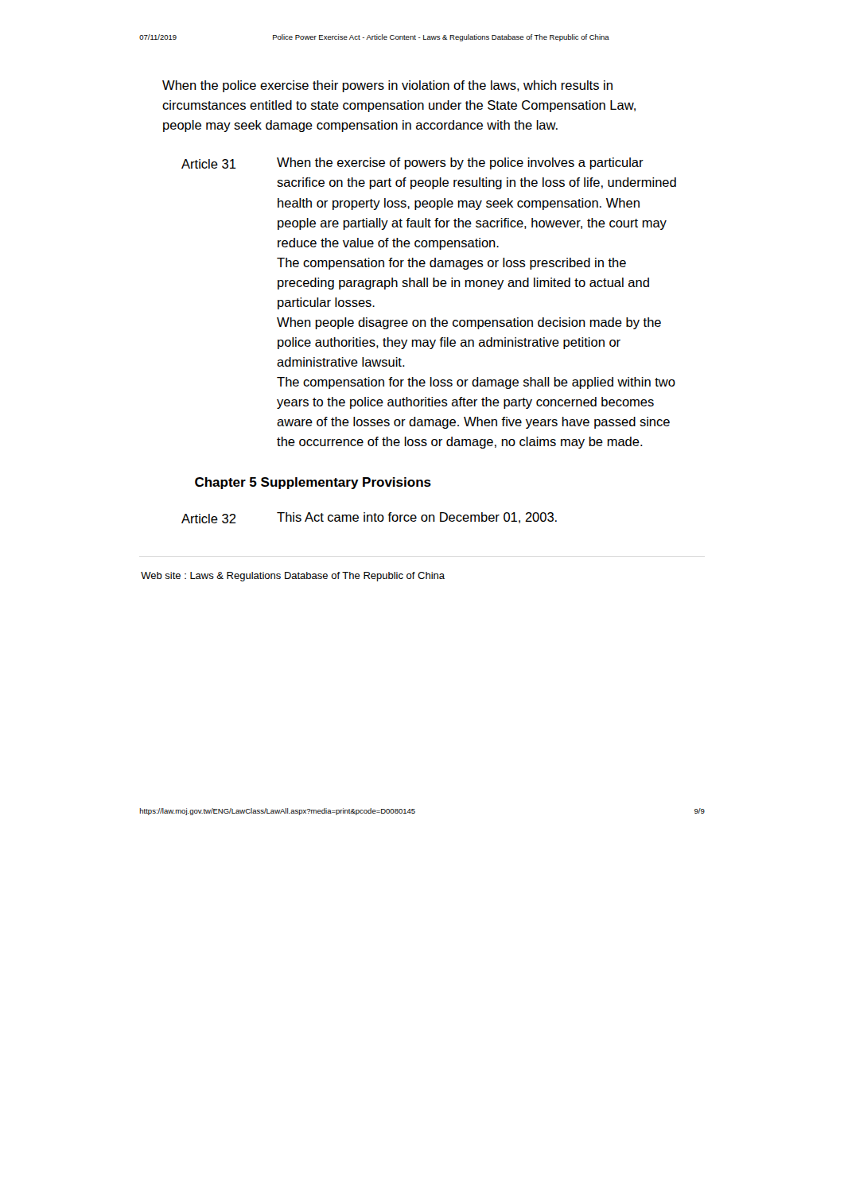07/11/2019 Police Power Exercise Act - Article Content - Laws & Regulations Database of The Republic of China
When the police exercise their powers in violation of the laws, which results in circumstances entitled to state compensation under the State Compensation Law, people may seek damage compensation in accordance with the law.
Article 31
When the exercise of powers by the police involves a particular sacrifice on the part of people resulting in the loss of life, undermined health or property loss, people may seek compensation. When people are partially at fault for the sacrifice, however, the court may reduce the value of the compensation.
The compensation for the damages or loss prescribed in the preceding paragraph shall be in money and limited to actual and particular losses.
When people disagree on the compensation decision made by the police authorities, they may file an administrative petition or administrative lawsuit.
The compensation for the loss or damage shall be applied within two years to the police authorities after the party concerned becomes aware of the losses or damage. When five years have passed since the occurrence of the loss or damage, no claims may be made.
Chapter 5 Supplementary Provisions
Article 32
This Act came into force on December 01, 2003.
Web site : Laws & Regulations Database of The Republic of China
https://law.moj.gov.tw/ENG/LawClass/LawAll.aspx?media=print&pcode=D0080145 9/9